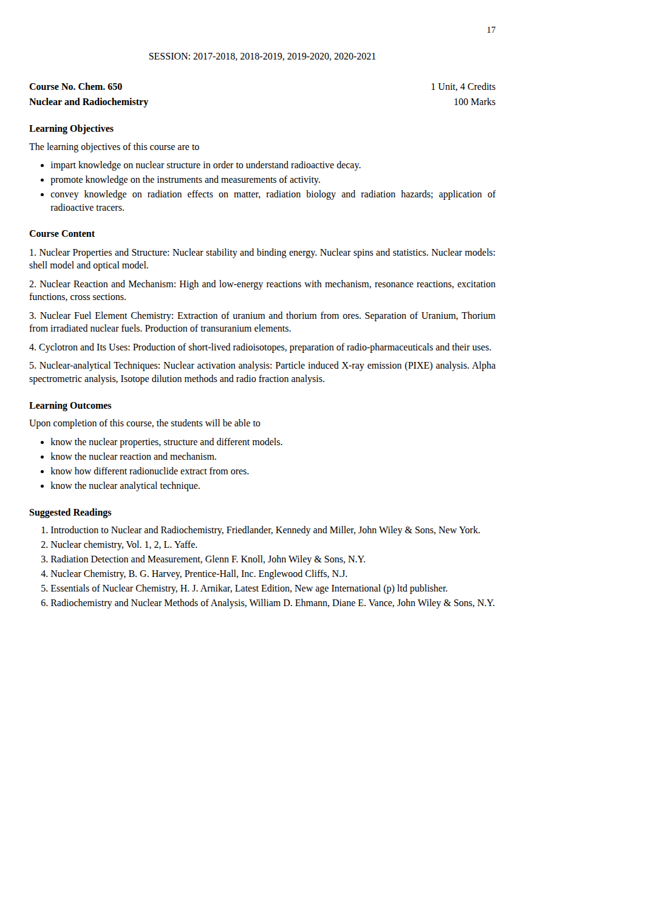17
SESSION: 2017-2018, 2018-2019, 2019-2020, 2020-2021
Course No. Chem. 650
1 Unit, 4 Credits
Nuclear and Radiochemistry
100 Marks
Learning Objectives
The learning objectives of this course are to
impart knowledge on nuclear structure in order to understand radioactive decay.
promote knowledge on the instruments and measurements of activity.
convey knowledge on radiation effects on matter, radiation biology and radiation hazards; application of radioactive tracers.
Course Content
1. Nuclear Properties and Structure: Nuclear stability and binding energy. Nuclear spins and statistics. Nuclear models: shell model and optical model.
2. Nuclear Reaction and Mechanism: High and low-energy reactions with mechanism, resonance reactions, excitation functions, cross sections.
3. Nuclear Fuel Element Chemistry: Extraction of uranium and thorium from ores. Separation of Uranium, Thorium from irradiated nuclear fuels. Production of transuranium elements.
4. Cyclotron and Its Uses: Production of short-lived radioisotopes, preparation of radio-pharmaceuticals and their uses.
5. Nuclear-analytical Techniques: Nuclear activation analysis: Particle induced X-ray emission (PIXE) analysis. Alpha spectrometric analysis, Isotope dilution methods and radio fraction analysis.
Learning Outcomes
Upon completion of this course, the students will be able to
know the nuclear properties, structure and different models.
know the nuclear reaction and mechanism.
know how different radionuclide extract from ores.
know the nuclear analytical technique.
Suggested Readings
Introduction to Nuclear and Radiochemistry, Friedlander, Kennedy and Miller, John Wiley & Sons, New York.
Nuclear chemistry, Vol. 1, 2, L. Yaffe.
Radiation Detection and Measurement, Glenn F. Knoll, John Wiley & Sons, N.Y.
Nuclear Chemistry, B. G. Harvey, Prentice-Hall, Inc. Englewood Cliffs, N.J.
Essentials of Nuclear Chemistry, H. J. Arnikar, Latest Edition, New age International (p) ltd publisher.
Radiochemistry and Nuclear Methods of Analysis, William D. Ehmann, Diane E. Vance, John Wiley & Sons, N.Y.